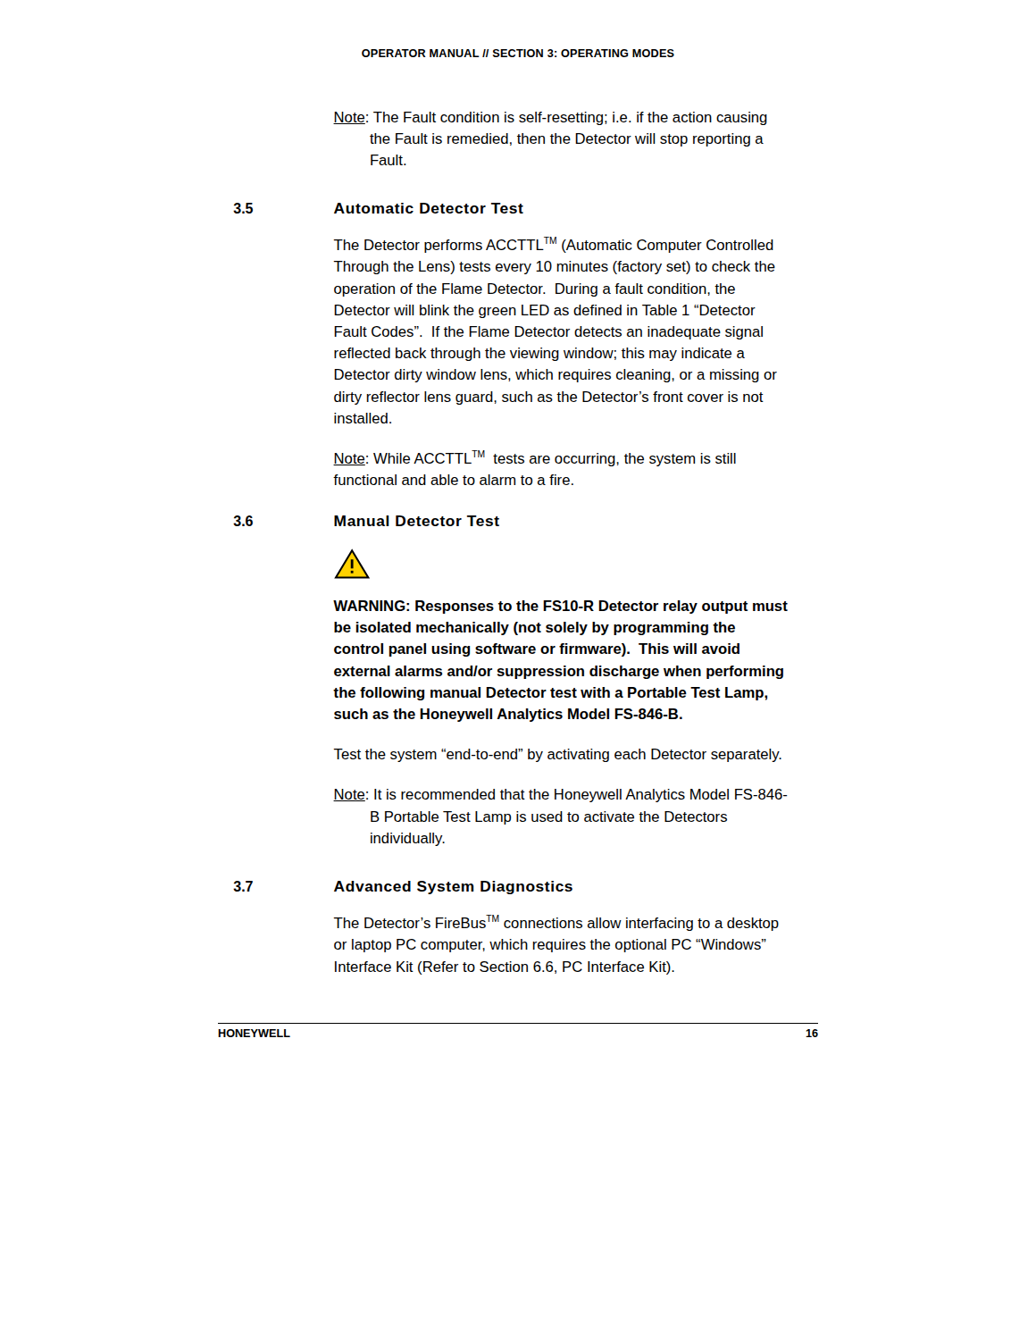OPERATOR MANUAL // SECTION 3: OPERATING MODES
Note: The Fault condition is self-resetting; i.e. if the action causing the Fault is remedied, then the Detector will stop reporting a Fault.
3.5
Automatic Detector Test
The Detector performs ACCTTLTM (Automatic Computer Controlled Through the Lens) tests every 10 minutes (factory set) to check the operation of the Flame Detector. During a fault condition, the Detector will blink the green LED as defined in Table 1 “Detector Fault Codes”. If the Flame Detector detects an inadequate signal reflected back through the viewing window; this may indicate a Detector dirty window lens, which requires cleaning, or a missing or dirty reflector lens guard, such as the Detector’s front cover is not installed.
Note: While ACCTTLTM tests are occurring, the system is still functional and able to alarm to a fire.
3.6
Manual Detector Test
WARNING: Responses to the FS10-R Detector relay output must be isolated mechanically (not solely by programming the control panel using software or firmware). This will avoid external alarms and/or suppression discharge when performing the following manual Detector test with a Portable Test Lamp, such as the Honeywell Analytics Model FS-846-B.
Test the system “end-to-end” by activating each Detector separately.
Note: It is recommended that the Honeywell Analytics Model FS-846-B Portable Test Lamp is used to activate the Detectors individually.
3.7
Advanced System Diagnostics
The Detector’s FireBusTM connections allow interfacing to a desktop or laptop PC computer, which requires the optional PC “Windows” Interface Kit (Refer to Section 6.6, PC Interface Kit).
HONEYWELL 16